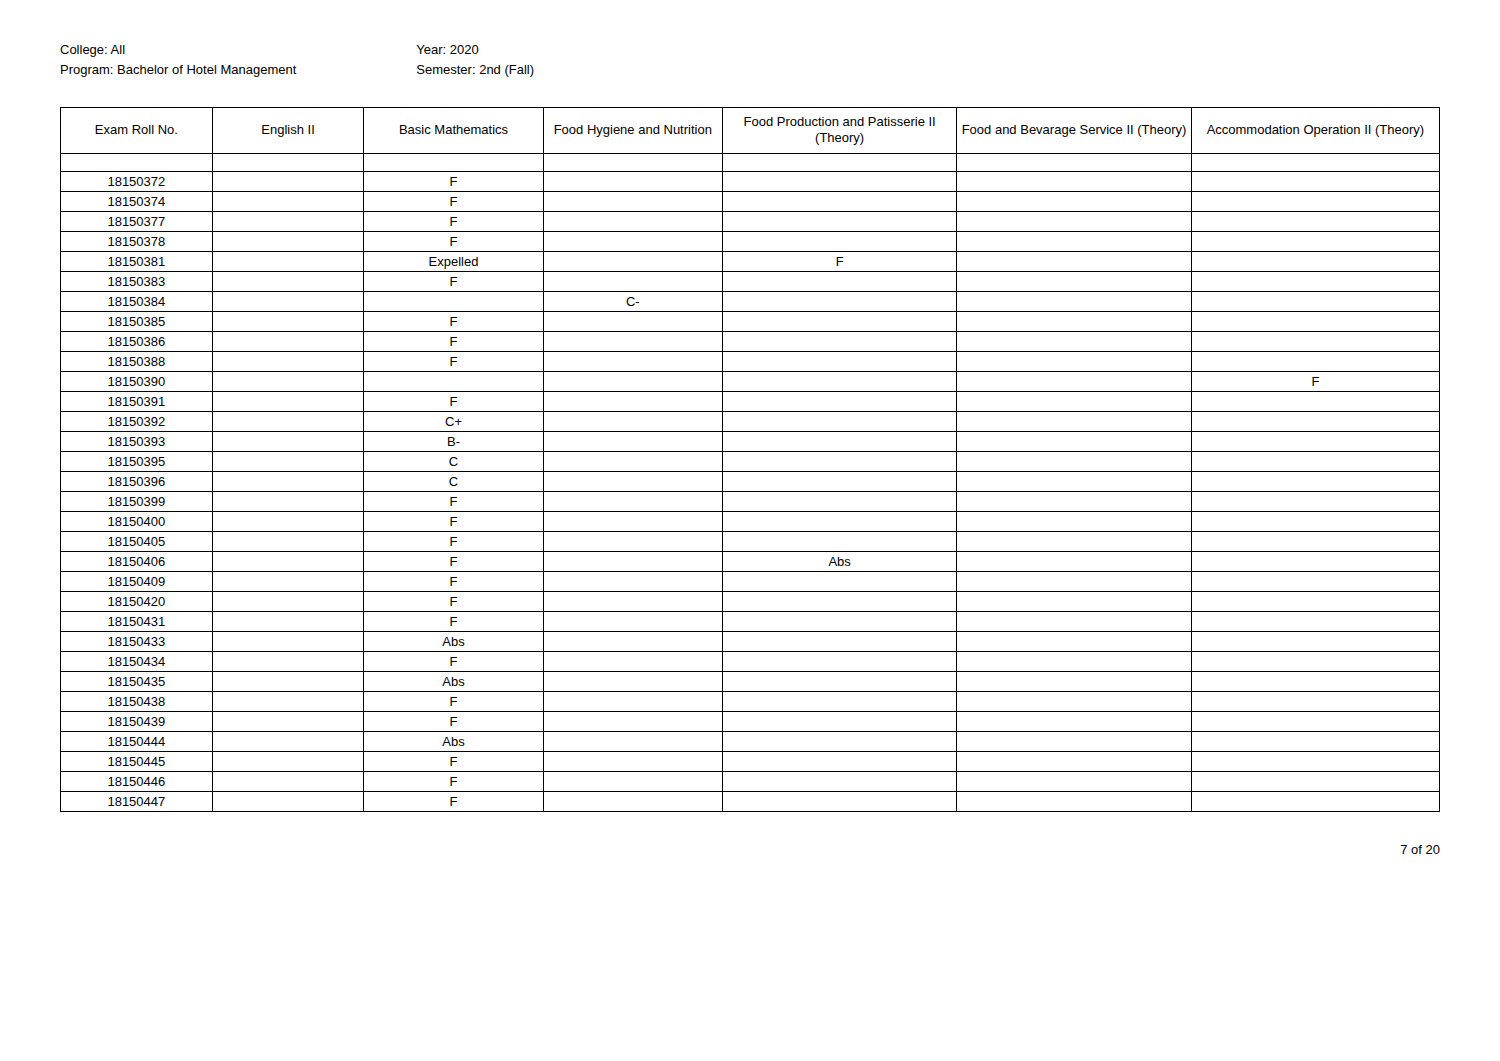College: All
Program: Bachelor of Hotel Management
Year: 2020
Semester: 2nd (Fall)
| Exam Roll No. | English II | Basic Mathematics | Food Hygiene and Nutrition | Food Production and Patisserie II (Theory) | Food and Bevarage Service II (Theory) | Accommodation Operation II (Theory) |
| --- | --- | --- | --- | --- | --- | --- |
| 18150372 | | F | | | | |
| 18150374 | | F | | | | |
| 18150377 | | F | | | | |
| 18150378 | | F | | | | |
| 18150381 | | Expelled | | F | | |
| 18150383 | | F | | | | |
| 18150384 | | | C- | | | |
| 18150385 | | F | | | | |
| 18150386 | | F | | | | |
| 18150388 | | F | | | | |
| 18150390 | | | | | | F |
| 18150391 | | F | | | | |
| 18150392 | | C+ | | | | |
| 18150393 | | B- | | | | |
| 18150395 | | C | | | | |
| 18150396 | | C | | | | |
| 18150399 | | F | | | | |
| 18150400 | | F | | | | |
| 18150405 | | F | | | | |
| 18150406 | | F | | Abs | | |
| 18150409 | | F | | | | |
| 18150420 | | F | | | | |
| 18150431 | | F | | | | |
| 18150433 | | Abs | | | | |
| 18150434 | | F | | | | |
| 18150435 | | Abs | | | | |
| 18150438 | | F | | | | |
| 18150439 | | F | | | | |
| 18150444 | | Abs | | | | |
| 18150445 | | F | | | | |
| 18150446 | | F | | | | |
| 18150447 | | F | | | | |
7 of 20